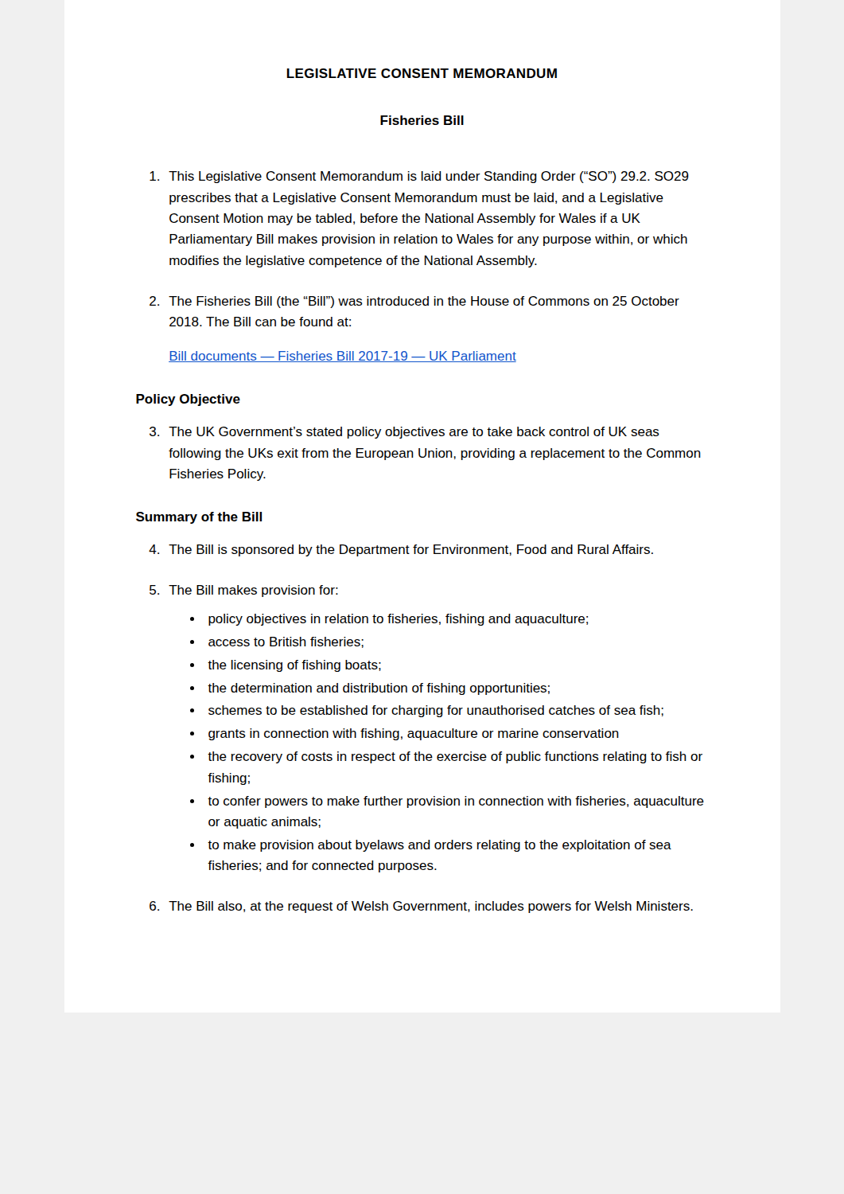LEGISLATIVE CONSENT MEMORANDUM
Fisheries Bill
This Legislative Consent Memorandum is laid under Standing Order (“SO”) 29.2. SO29 prescribes that a Legislative Consent Memorandum must be laid, and a Legislative Consent Motion may be tabled, before the National Assembly for Wales if a UK Parliamentary Bill makes provision in relation to Wales for any purpose within, or which modifies the legislative competence of the National Assembly.
The Fisheries Bill (the “Bill”) was introduced in the House of Commons on 25 October 2018. The Bill can be found at:
Bill documents — Fisheries Bill 2017-19 — UK Parliament
Policy Objective
The UK Government’s stated policy objectives are to take back control of UK seas following the UKs exit from the European Union, providing a replacement to the Common Fisheries Policy.
Summary of the Bill
The Bill is sponsored by the Department for Environment, Food and Rural Affairs.
The Bill makes provision for:
policy objectives in relation to fisheries, fishing and aquaculture;
access to British fisheries;
the licensing of fishing boats;
the determination and distribution of fishing opportunities;
schemes to be established for charging for unauthorised catches of sea fish;
grants in connection with fishing, aquaculture or marine conservation
the recovery of costs in respect of the exercise of public functions relating to fish or fishing;
to confer powers to make further provision in connection with fisheries, aquaculture or aquatic animals;
to make provision about byelaws and orders relating to the exploitation of sea fisheries; and for connected purposes.
The Bill also, at the request of Welsh Government, includes powers for Welsh Ministers.